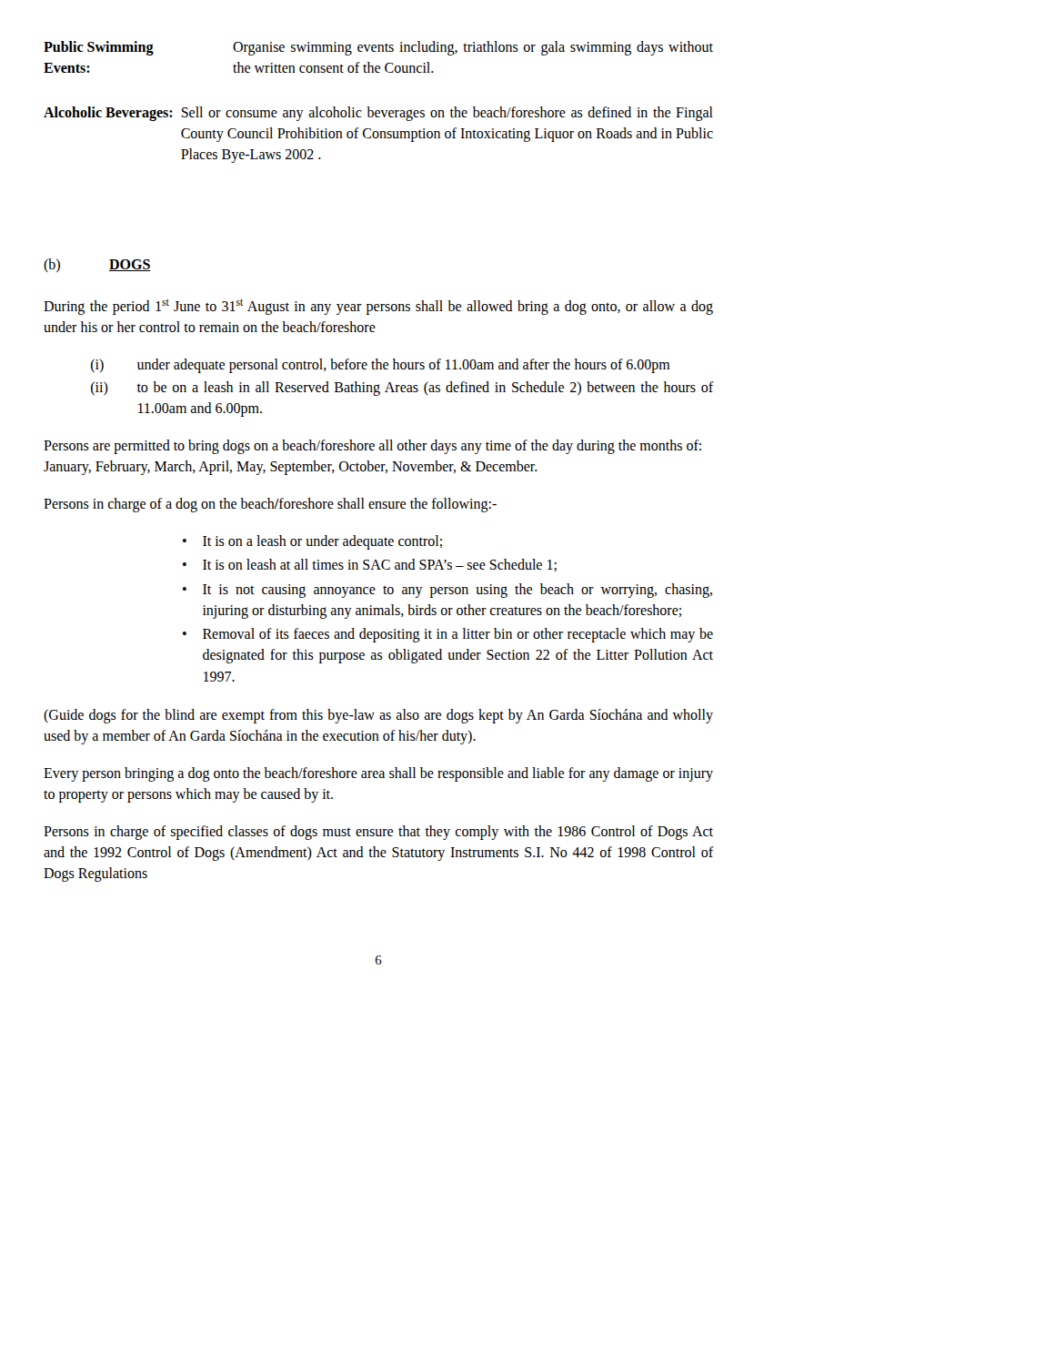Public Swimming
Events:
Organise swimming events including, triathlons or gala swimming days without the written consent of the Council.
Alcoholic Beverages:
Sell or consume any alcoholic beverages on the beach/foreshore as defined in the Fingal County Council Prohibition of Consumption of Intoxicating Liquor on Roads and in Public Places Bye-Laws 2002 .
(b) DOGS
During the period 1st June to 31st August in any year persons shall be allowed bring a dog onto, or allow a dog under his or her control to remain on the beach/foreshore
(i) under adequate personal control, before the hours of 11.00am and after the hours of 6.00pm
(ii) to be on a leash in all Reserved Bathing Areas (as defined in Schedule 2) between the hours of 11.00am and 6.00pm.
Persons are permitted to bring dogs on a beach/foreshore all other days any time of the day during the months of:
January, February, March, April, May, September, October, November, & December.
Persons in charge of a dog on the beach/foreshore shall ensure the following:-
It is on a leash or under adequate control;
It is on leash at all times in SAC and SPA’s – see Schedule 1;
It is not causing annoyance to any person using the beach or worrying, chasing, injuring or disturbing any animals, birds or other creatures on the beach/foreshore;
Removal of its faeces and depositing it in a litter bin or other receptacle which may be designated for this purpose as obligated under Section 22 of the Litter Pollution Act 1997.
(Guide dogs for the blind are exempt from this bye-law as also are dogs kept by An Garda Síochána and wholly used by a member of An Garda Síochána in the execution of his/her duty).
Every person bringing a dog onto the beach/foreshore area shall be responsible and liable for any damage or injury to property or persons which may be caused by it.
Persons in charge of specified classes of dogs must ensure that they comply with the 1986 Control of Dogs Act and the 1992 Control of Dogs (Amendment) Act and the Statutory Instruments S.I. No 442 of 1998 Control of Dogs Regulations
6